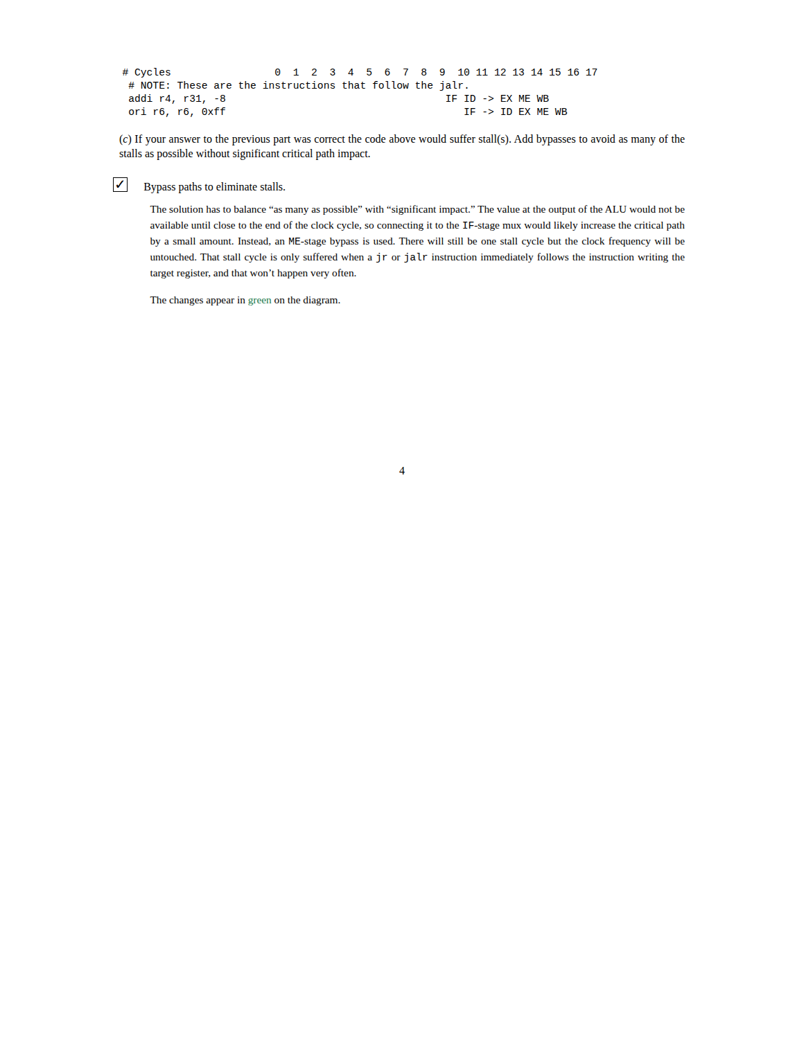# Cycles                 0  1  2  3  4  5  6  7  8  9  10 11 12 13 14 15 16 17
 # NOTE: These are the instructions that follow the jalr.
 addi r4, r31, -8                                    IF ID -> EX ME WB
 ori r6, r6, 0xff                                       IF -> ID EX ME WB
(c) If your answer to the previous part was correct the code above would suffer stall(s). Add bypasses to avoid as many of the stalls as possible without significant critical path impact.
✓
Bypass paths to eliminate stalls.
The solution has to balance “as many as possible” with “significant impact.” The value at the output of the ALU would not be available until close to the end of the clock cycle, so connecting it to the IF-stage mux would likely increase the critical path by a small amount. Instead, an ME-stage bypass is used. There will still be one stall cycle but the clock frequency will be untouched. That stall cycle is only suffered when a jr or jalr instruction immediately follows the instruction writing the target register, and that won’t happen very often.
The changes appear in green on the diagram.
4